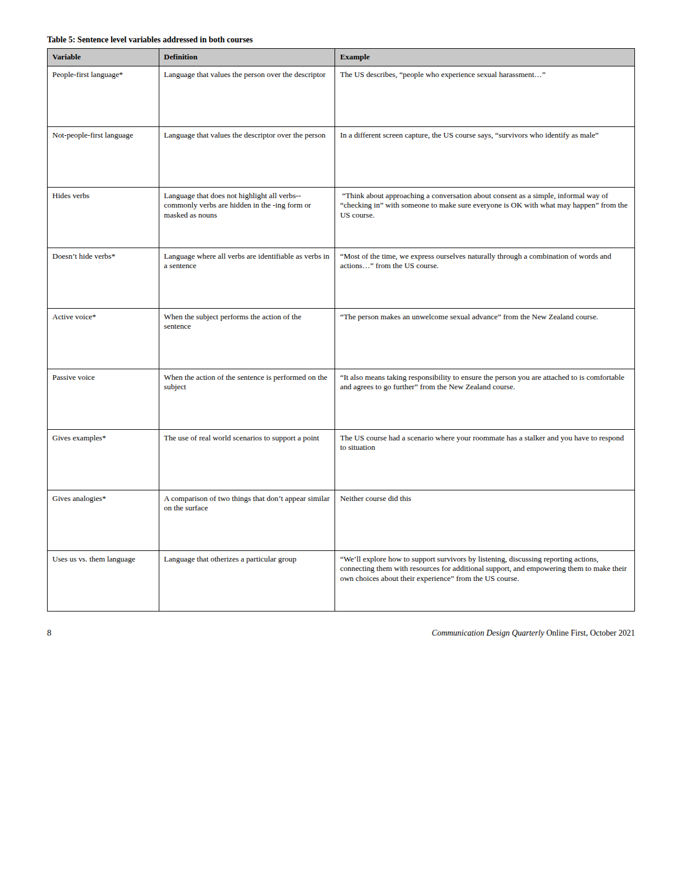Table 5: Sentence level variables addressed in both courses
| Variable | Definition | Example |
| --- | --- | --- |
| People-first language* | Language that values the person over the descriptor | The US describes, “people who experience sexual harassment…” |
| Not-people-first language | Language that values the descriptor over the person | In a different screen capture, the US course says, “survivors who identify as male” |
| Hides verbs | Language that does not highlight all verbs-- commonly verbs are hidden in the -ing form or masked as nouns | “Think about approaching a conversation about consent as a simple, informal way of “checking in” with someone to make sure everyone is OK with what may happen” from the US course. |
| Doesn’t hide verbs* | Language where all verbs are identifiable as verbs in a sentence | “Most of the time, we express ourselves naturally through a combination of words and actions…” from the US course. |
| Active voice* | When the subject performs the action of the sentence | “The person makes an unwelcome sexual advance” from the New Zealand course. |
| Passive voice | When the action of the sentence is performed on the subject | “It also means taking responsibility to ensure the person you are attached to is comfortable and agrees to go further” from the New Zealand course. |
| Gives examples* | The use of real world scenarios to support a point | The US course had a scenario where your roommate has a stalker and you have to respond to situation |
| Gives analogies* | A comparison of two things that don’t appear similar on the surface | Neither course did this |
| Uses us vs. them language | Language that otherizes a particular group | “We’ll explore how to support survivors by listening, discussing reporting actions, connecting them with resources for additional support, and empowering them to make their own choices about their experience” from the US course. |
8
Communication Design Quarterly Online First, October 2021